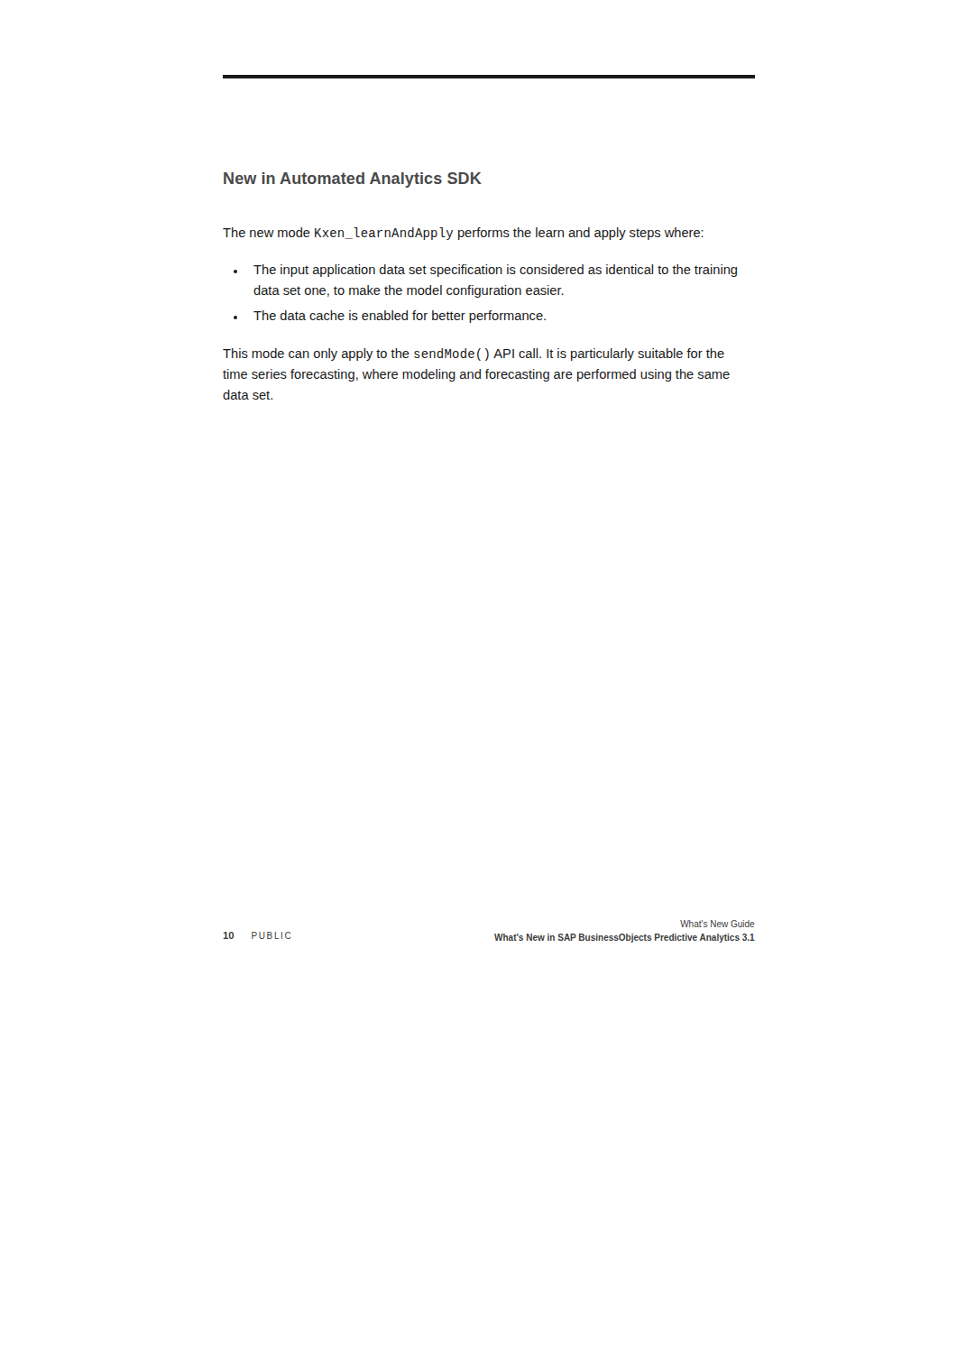New in Automated Analytics SDK
The new mode Kxen_learnAndApply performs the learn and apply steps where:
The input application data set specification is considered as identical to the training data set one, to make the model configuration easier.
The data cache is enabled for better performance.
This mode can only apply to the sendMode() API call. It is particularly suitable for the time series forecasting, where modeling and forecasting are performed using the same data set.
10 PUBLIC
What's New Guide
What's New in SAP BusinessObjects Predictive Analytics 3.1